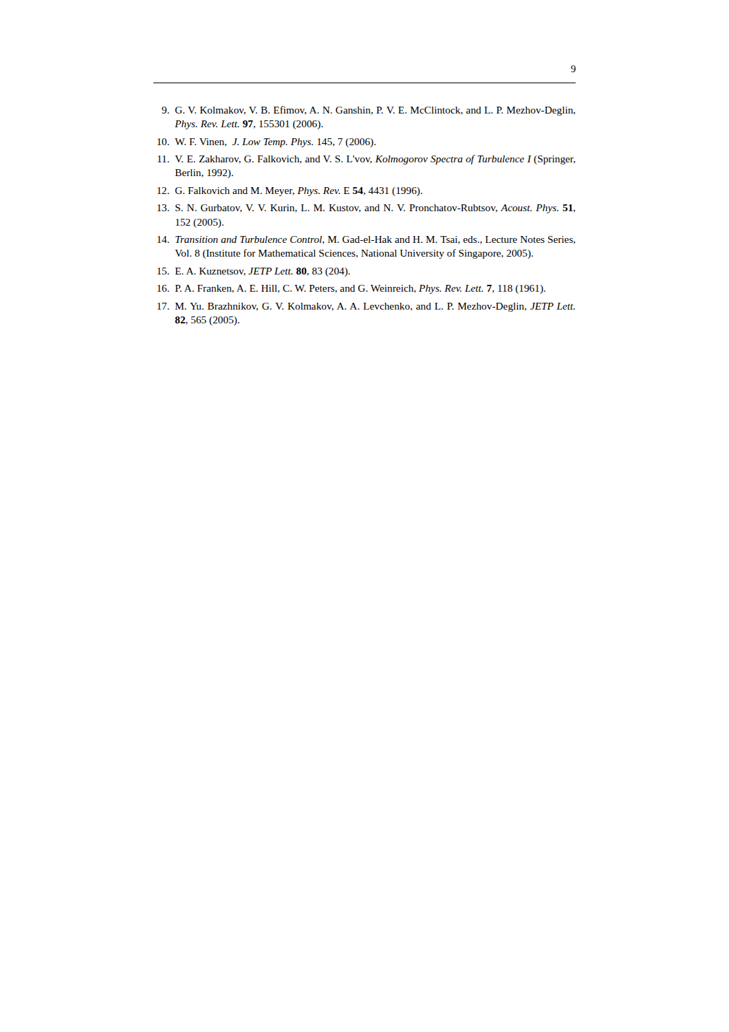9
9. G. V. Kolmakov, V. B. Efimov, A. N. Ganshin, P. V. E. McClintock, and L. P. Mezhov-Deglin, Phys. Rev. Lett. 97, 155301 (2006).
10. W. F. Vinen, J. Low Temp. Phys. 145, 7 (2006).
11. V. E. Zakharov, G. Falkovich, and V. S. L'vov, Kolmogorov Spectra of Turbulence I (Springer, Berlin, 1992).
12. G. Falkovich and M. Meyer, Phys. Rev. E 54, 4431 (1996).
13. S. N. Gurbatov, V. V. Kurin, L. M. Kustov, and N. V. Pronchatov-Rubtsov, Acoust. Phys. 51, 152 (2005).
14. Transition and Turbulence Control, M. Gad-el-Hak and H. M. Tsai, eds., Lecture Notes Series, Vol. 8 (Institute for Mathematical Sciences, National University of Singapore, 2005).
15. E. A. Kuznetsov, JETP Lett. 80, 83 (204).
16. P. A. Franken, A. E. Hill, C. W. Peters, and G. Weinreich, Phys. Rev. Lett. 7, 118 (1961).
17. M. Yu. Brazhnikov, G. V. Kolmakov, A. A. Levchenko, and L. P. Mezhov-Deglin, JETP Lett. 82, 565 (2005).